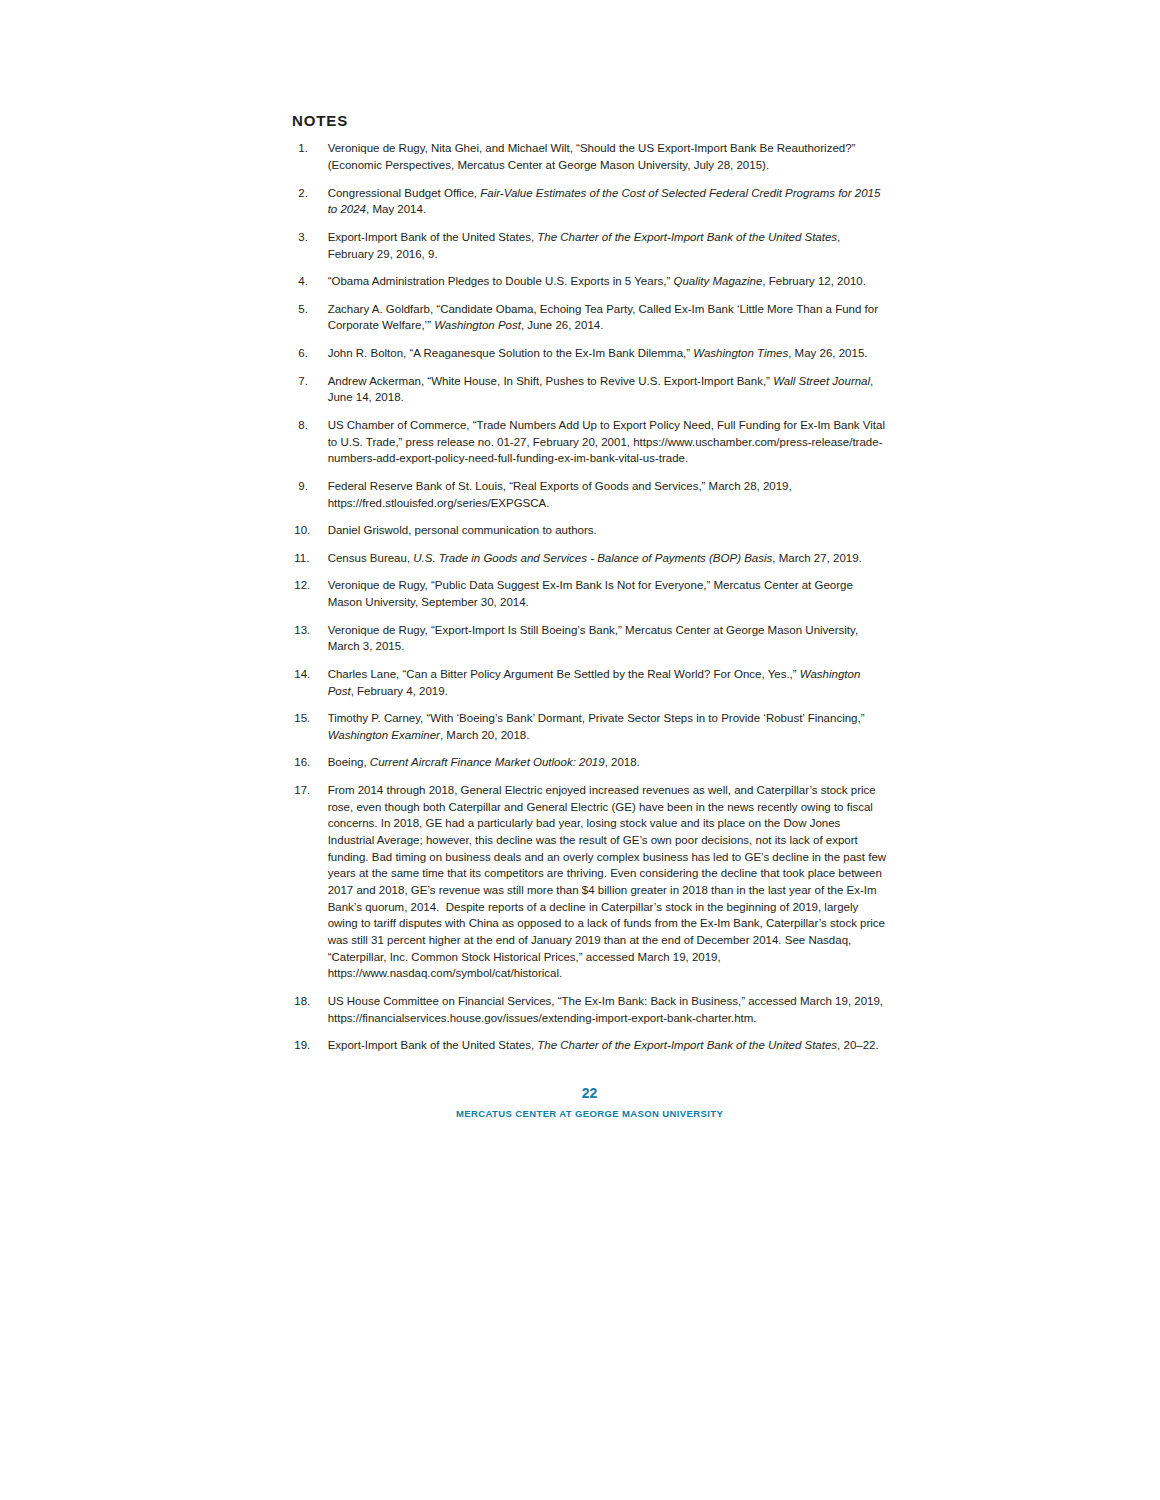NOTES
Veronique de Rugy, Nita Ghei, and Michael Wilt, “Should the US Export-Import Bank Be Reauthorized?” (Economic Perspectives, Mercatus Center at George Mason University, July 28, 2015).
Congressional Budget Office, Fair-Value Estimates of the Cost of Selected Federal Credit Programs for 2015 to 2024, May 2014.
Export-Import Bank of the United States, The Charter of the Export-Import Bank of the United States, February 29, 2016, 9.
“Obama Administration Pledges to Double U.S. Exports in 5 Years,” Quality Magazine, February 12, 2010.
Zachary A. Goldfarb, “Candidate Obama, Echoing Tea Party, Called Ex-Im Bank ‘Little More Than a Fund for Corporate Welfare,’” Washington Post, June 26, 2014.
John R. Bolton, “A Reaganesque Solution to the Ex-Im Bank Dilemma,” Washington Times, May 26, 2015.
Andrew Ackerman, “White House, In Shift, Pushes to Revive U.S. Export-Import Bank,” Wall Street Journal, June 14, 2018.
US Chamber of Commerce, “Trade Numbers Add Up to Export Policy Need, Full Funding for Ex-Im Bank Vital to U.S. Trade,” press release no. 01-27, February 20, 2001, https://www.uschamber.com/press-release/trade-numbers-add-export-policy-need-full-funding-ex-im-bank-vital-us-trade.
Federal Reserve Bank of St. Louis, “Real Exports of Goods and Services,” March 28, 2019, https://fred.stlouisfed.org/series/EXPGSCA.
Daniel Griswold, personal communication to authors.
Census Bureau, U.S. Trade in Goods and Services - Balance of Payments (BOP) Basis, March 27, 2019.
Veronique de Rugy, “Public Data Suggest Ex-Im Bank Is Not for Everyone,” Mercatus Center at George Mason University, September 30, 2014.
Veronique de Rugy, “Export-Import Is Still Boeing’s Bank,” Mercatus Center at George Mason University, March 3, 2015.
Charles Lane, “Can a Bitter Policy Argument Be Settled by the Real World? For Once, Yes.,” Washington Post, February 4, 2019.
Timothy P. Carney, “With ‘Boeing’s Bank’ Dormant, Private Sector Steps in to Provide ‘Robust’ Financing,” Washington Examiner, March 20, 2018.
Boeing, Current Aircraft Finance Market Outlook: 2019, 2018.
From 2014 through 2018, General Electric enjoyed increased revenues as well, and Caterpillar’s stock price rose, even though both Caterpillar and General Electric (GE) have been in the news recently owing to fiscal concerns. In 2018, GE had a particularly bad year, losing stock value and its place on the Dow Jones Industrial Average; however, this decline was the result of GE’s own poor decisions, not its lack of export funding. Bad timing on business deals and an overly complex business has led to GE’s decline in the past few years at the same time that its competitors are thriving. Even considering the decline that took place between 2017 and 2018, GE’s revenue was still more than $4 billion greater in 2018 than in the last year of the Ex-Im Bank’s quorum, 2014. Despite reports of a decline in Caterpillar’s stock in the beginning of 2019, largely owing to tariff disputes with China as opposed to a lack of funds from the Ex-Im Bank, Caterpillar’s stock price was still 31 percent higher at the end of January 2019 than at the end of December 2014. See Nasdaq, “Caterpillar, Inc. Common Stock Historical Prices,” accessed March 19, 2019, https://www.nasdaq.com/symbol/cat/historical.
US House Committee on Financial Services, “The Ex-Im Bank: Back in Business,” accessed March 19, 2019, https://financialservices.house.gov/issues/extending-import-export-bank-charter.htm.
Export-Import Bank of the United States, The Charter of the Export-Import Bank of the United States, 20–22.
22
MERCATUS CENTER AT GEORGE MASON UNIVERSITY